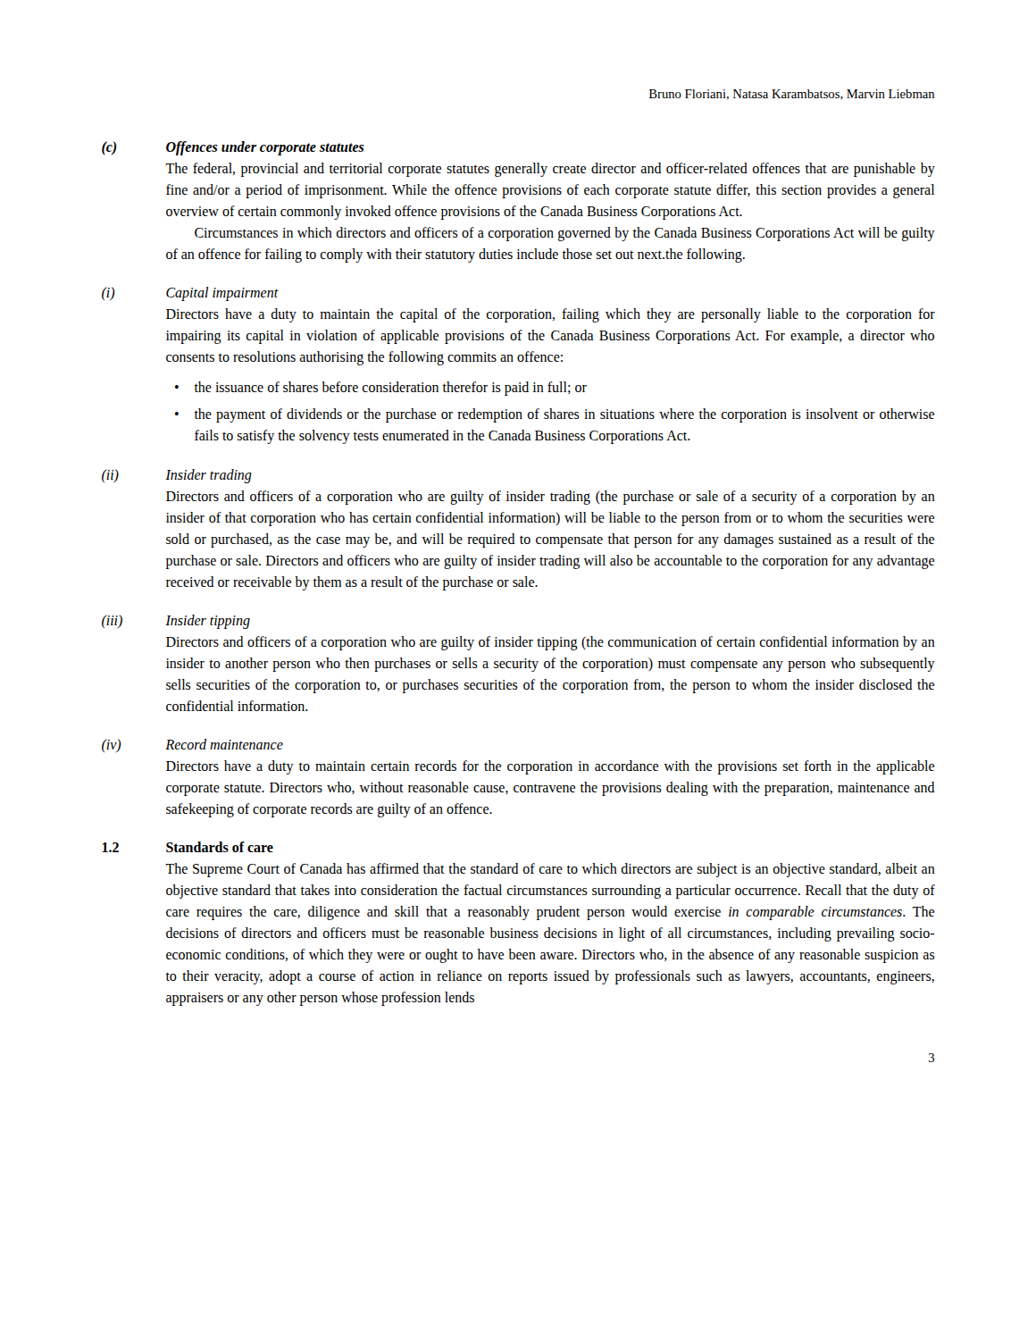Bruno Floriani, Natasa Karambatsos, Marvin Liebman
(c) Offences under corporate statutes
The federal, provincial and territorial corporate statutes generally create director and officer-related offences that are punishable by fine and/or a period of imprisonment. While the offence provisions of each corporate statute differ, this section provides a general overview of certain commonly invoked offence provisions of the Canada Business Corporations Act.
Circumstances in which directors and officers of a corporation governed by the Canada Business Corporations Act will be guilty of an offence for failing to comply with their statutory duties include those set out next.the following.
(i) Capital impairment
Directors have a duty to maintain the capital of the corporation, failing which they are personally liable to the corporation for impairing its capital in violation of applicable provisions of the Canada Business Corporations Act. For example, a director who consents to resolutions authorising the following commits an offence:
the issuance of shares before consideration therefor is paid in full; or
the payment of dividends or the purchase or redemption of shares in situations where the corporation is insolvent or otherwise fails to satisfy the solvency tests enumerated in the Canada Business Corporations Act.
(ii) Insider trading
Directors and officers of a corporation who are guilty of insider trading (the purchase or sale of a security of a corporation by an insider of that corporation who has certain confidential information) will be liable to the person from or to whom the securities were sold or purchased, as the case may be, and will be required to compensate that person for any damages sustained as a result of the purchase or sale. Directors and officers who are guilty of insider trading will also be accountable to the corporation for any advantage received or receivable by them as a result of the purchase or sale.
(iii) Insider tipping
Directors and officers of a corporation who are guilty of insider tipping (the communication of certain confidential information by an insider to another person who then purchases or sells a security of the corporation) must compensate any person who subsequently sells securities of the corporation to, or purchases securities of the corporation from, the person to whom the insider disclosed the confidential information.
(iv) Record maintenance
Directors have a duty to maintain certain records for the corporation in accordance with the provisions set forth in the applicable corporate statute. Directors who, without reasonable cause, contravene the provisions dealing with the preparation, maintenance and safekeeping of corporate records are guilty of an offence.
1.2 Standards of care
The Supreme Court of Canada has affirmed that the standard of care to which directors are subject is an objective standard, albeit an objective standard that takes into consideration the factual circumstances surrounding a particular occurrence. Recall that the duty of care requires the care, diligence and skill that a reasonably prudent person would exercise in comparable circumstances. The decisions of directors and officers must be reasonable business decisions in light of all circumstances, including prevailing socio-economic conditions, of which they were or ought to have been aware. Directors who, in the absence of any reasonable suspicion as to their veracity, adopt a course of action in reliance on reports issued by professionals such as lawyers, accountants, engineers, appraisers or any other person whose profession lends
3